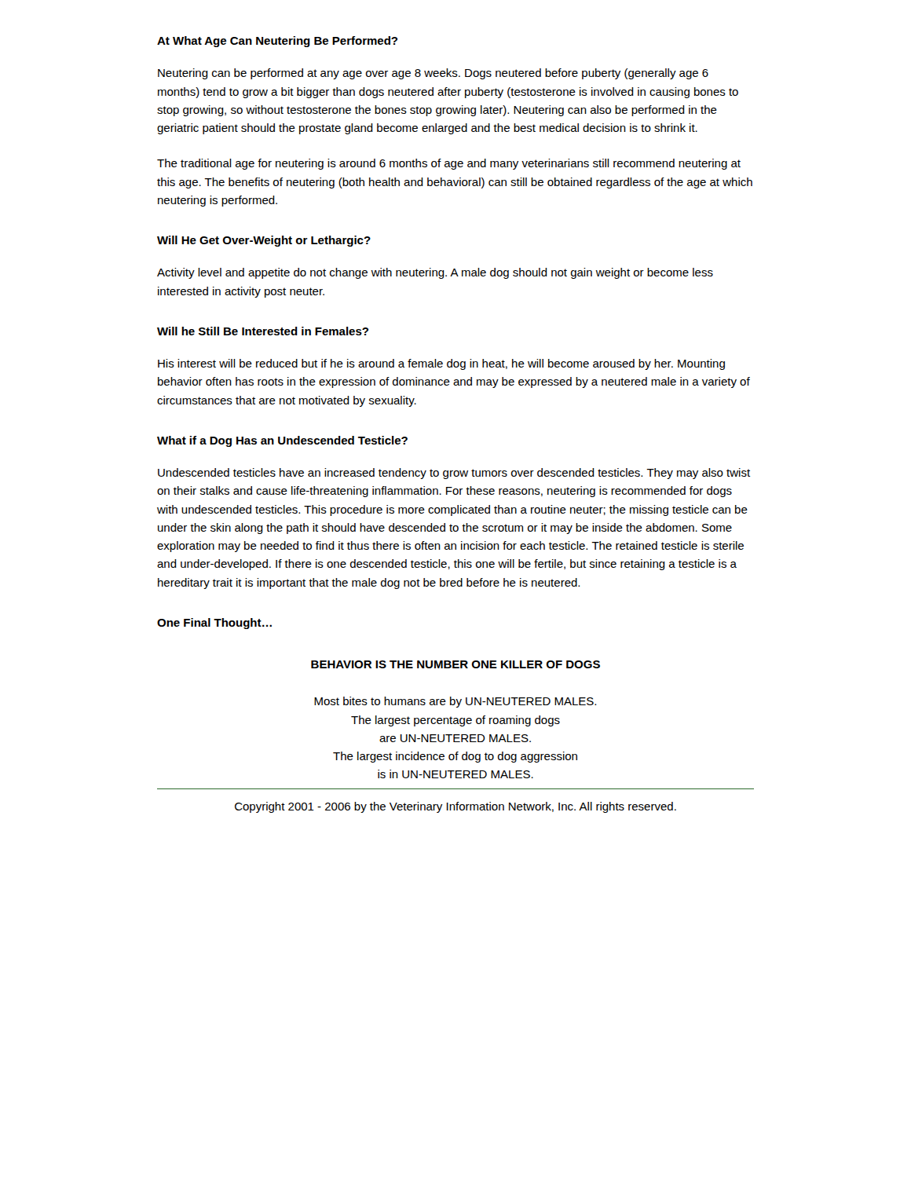At What Age Can Neutering Be Performed?
Neutering can be performed at any age over age 8 weeks. Dogs neutered before puberty (generally age 6 months) tend to grow a bit bigger than dogs neutered after puberty (testosterone is involved in causing bones to stop growing, so without testosterone the bones stop growing later). Neutering can also be performed in the geriatric patient should the prostate gland become enlarged and the best medical decision is to shrink it.
The traditional age for neutering is around 6 months of age and many veterinarians still recommend neutering at this age. The benefits of neutering (both health and behavioral) can still be obtained regardless of the age at which neutering is performed.
Will He Get Over-Weight or Lethargic?
Activity level and appetite do not change with neutering. A male dog should not gain weight or become less interested in activity post neuter.
Will he Still Be Interested in Females?
His interest will be reduced but if he is around a female dog in heat, he will become aroused by her. Mounting behavior often has roots in the expression of dominance and may be expressed by a neutered male in a variety of circumstances that are not motivated by sexuality.
What if a Dog Has an Undescended Testicle?
Undescended testicles have an increased tendency to grow tumors over descended testicles. They may also twist on their stalks and cause life-threatening inflammation. For these reasons, neutering is recommended for dogs with undescended testicles. This procedure is more complicated than a routine neuter; the missing testicle can be under the skin along the path it should have descended to the scrotum or it may be inside the abdomen. Some exploration may be needed to find it thus there is often an incision for each testicle. The retained testicle is sterile and under-developed. If there is one descended testicle, this one will be fertile, but since retaining a testicle is a hereditary trait it is important that the male dog not be bred before he is neutered.
One Final Thought…
BEHAVIOR IS THE NUMBER ONE KILLER OF DOGS
Most bites to humans are by UN-NEUTERED MALES.
The largest percentage of roaming dogs
are UN-NEUTERED MALES.
The largest incidence of dog to dog aggression
is in UN-NEUTERED MALES.
Copyright 2001 - 2006 by the Veterinary Information Network, Inc. All rights reserved.